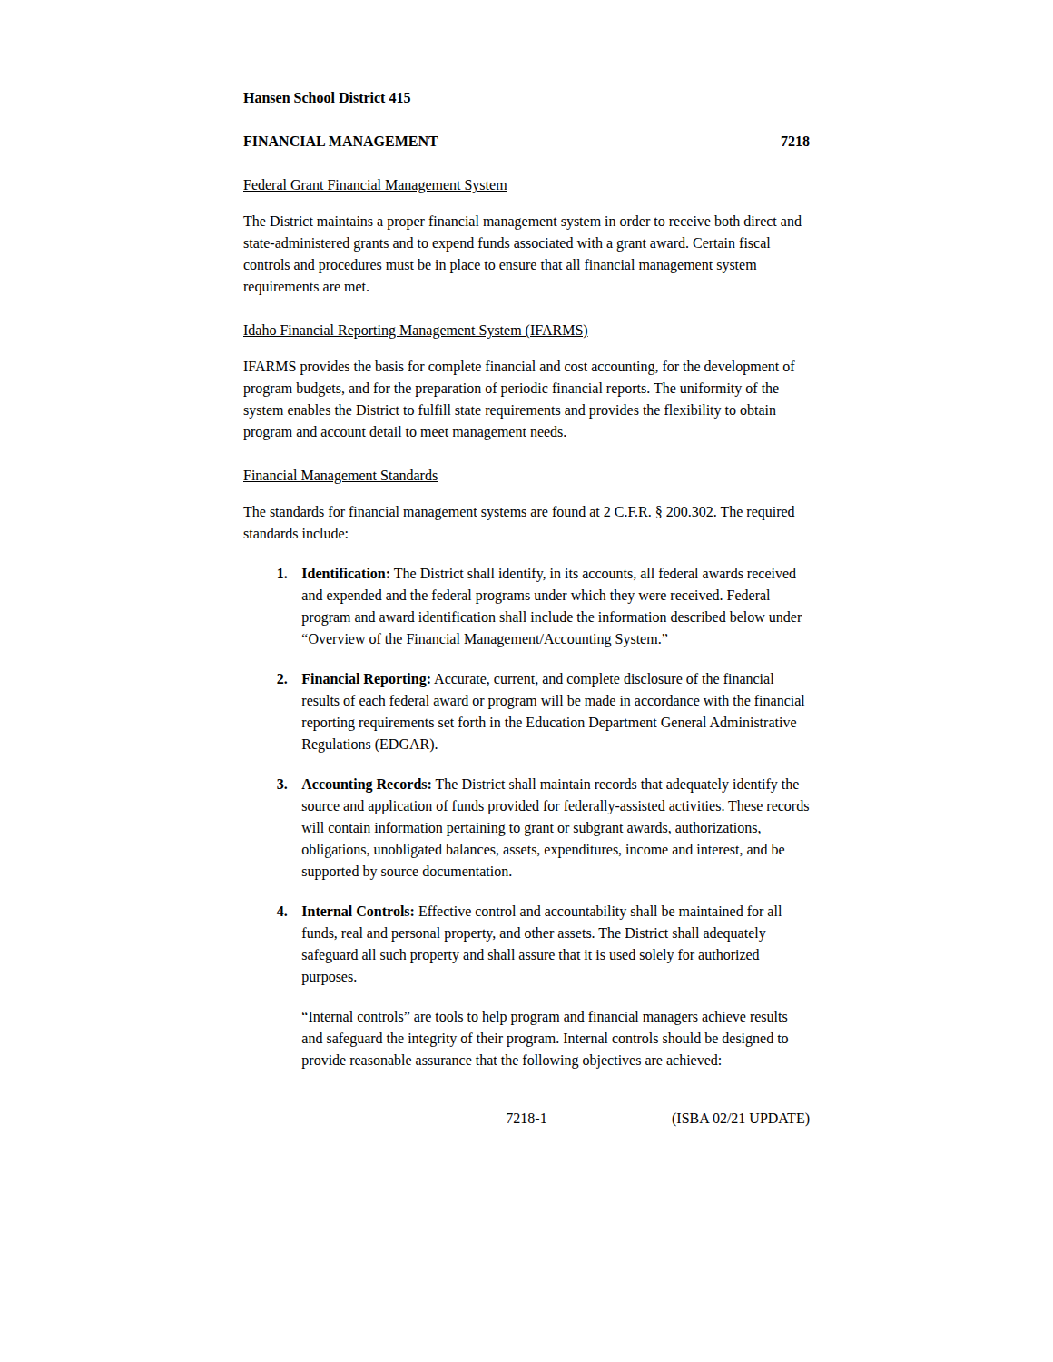Hansen School District 415
Financial Management 7218
Federal Grant Financial Management System
The District maintains a proper financial management system in order to receive both direct and state-administered grants and to expend funds associated with a grant award. Certain fiscal controls and procedures must be in place to ensure that all financial management system requirements are met.
Idaho Financial Reporting Management System (IFARMS)
IFARMS provides the basis for complete financial and cost accounting, for the development of program budgets, and for the preparation of periodic financial reports. The uniformity of the system enables the District to fulfill state requirements and provides the flexibility to obtain program and account detail to meet management needs.
Financial Management Standards
The standards for financial management systems are found at 2 C.F.R. § 200.302. The required standards include:
Identification: The District shall identify, in its accounts, all federal awards received and expended and the federal programs under which they were received. Federal program and award identification shall include the information described below under “Overview of the Financial Management/Accounting System.”
Financial Reporting: Accurate, current, and complete disclosure of the financial results of each federal award or program will be made in accordance with the financial reporting requirements set forth in the Education Department General Administrative Regulations (EDGAR).
Accounting Records: The District shall maintain records that adequately identify the source and application of funds provided for federally-assisted activities. These records will contain information pertaining to grant or subgrant awards, authorizations, obligations, unobligated balances, assets, expenditures, income and interest, and be supported by source documentation.
Internal Controls: Effective control and accountability shall be maintained for all funds, real and personal property, and other assets. The District shall adequately safeguard all such property and shall assure that it is used solely for authorized purposes.
“Internal controls” are tools to help program and financial managers achieve results and safeguard the integrity of their program. Internal controls should be designed to provide reasonable assurance that the following objectives are achieved:
7218-1 (ISBA 02/21 UPDATE)